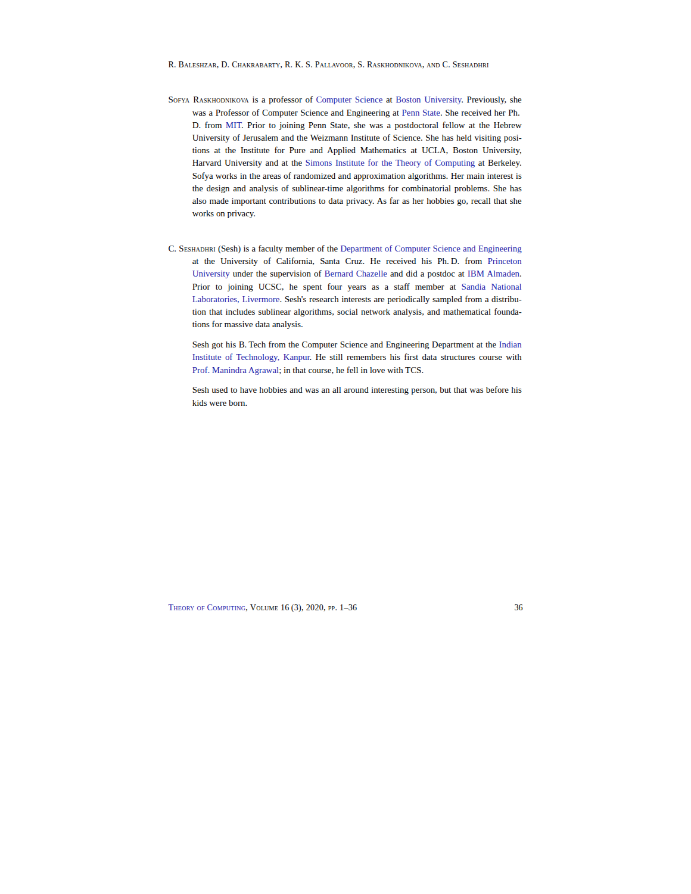R. Baleshzar, D. Chakrabarty, R. K. S. Pallavoor, S. Raskhodnikova, and C. Seshadhri
Sofya Raskhodnikova is a professor of Computer Science at Boston University. Previously, she was a Professor of Computer Science and Engineering at Penn State. She received her Ph. D. from MIT. Prior to joining Penn State, she was a postdoctoral fellow at the Hebrew University of Jerusalem and the Weizmann Institute of Science. She has held visiting positions at the Institute for Pure and Applied Mathematics at UCLA, Boston University, Harvard University and at the Simons Institute for the Theory of Computing at Berkeley. Sofya works in the areas of randomized and approximation algorithms. Her main interest is the design and analysis of sublinear-time algorithms for combinatorial problems. She has also made important contributions to data privacy. As far as her hobbies go, recall that she works on privacy.
C. Seshadhri (Sesh) is a faculty member of the Department of Computer Science and Engineering at the University of California, Santa Cruz. He received his Ph. D. from Princeton University under the supervision of Bernard Chazelle and did a postdoc at IBM Almaden. Prior to joining UCSC, he spent four years as a staff member at Sandia National Laboratories, Livermore. Sesh's research interests are periodically sampled from a distribution that includes sublinear algorithms, social network analysis, and mathematical foundations for massive data analysis.
Sesh got his B. Tech from the Computer Science and Engineering Department at the Indian Institute of Technology, Kanpur. He still remembers his first data structures course with Prof. Manindra Agrawal; in that course, he fell in love with TCS.
Sesh used to have hobbies and was an all around interesting person, but that was before his kids were born.
Theory of Computing, Volume 16 (3), 2020, pp. 1–36
36